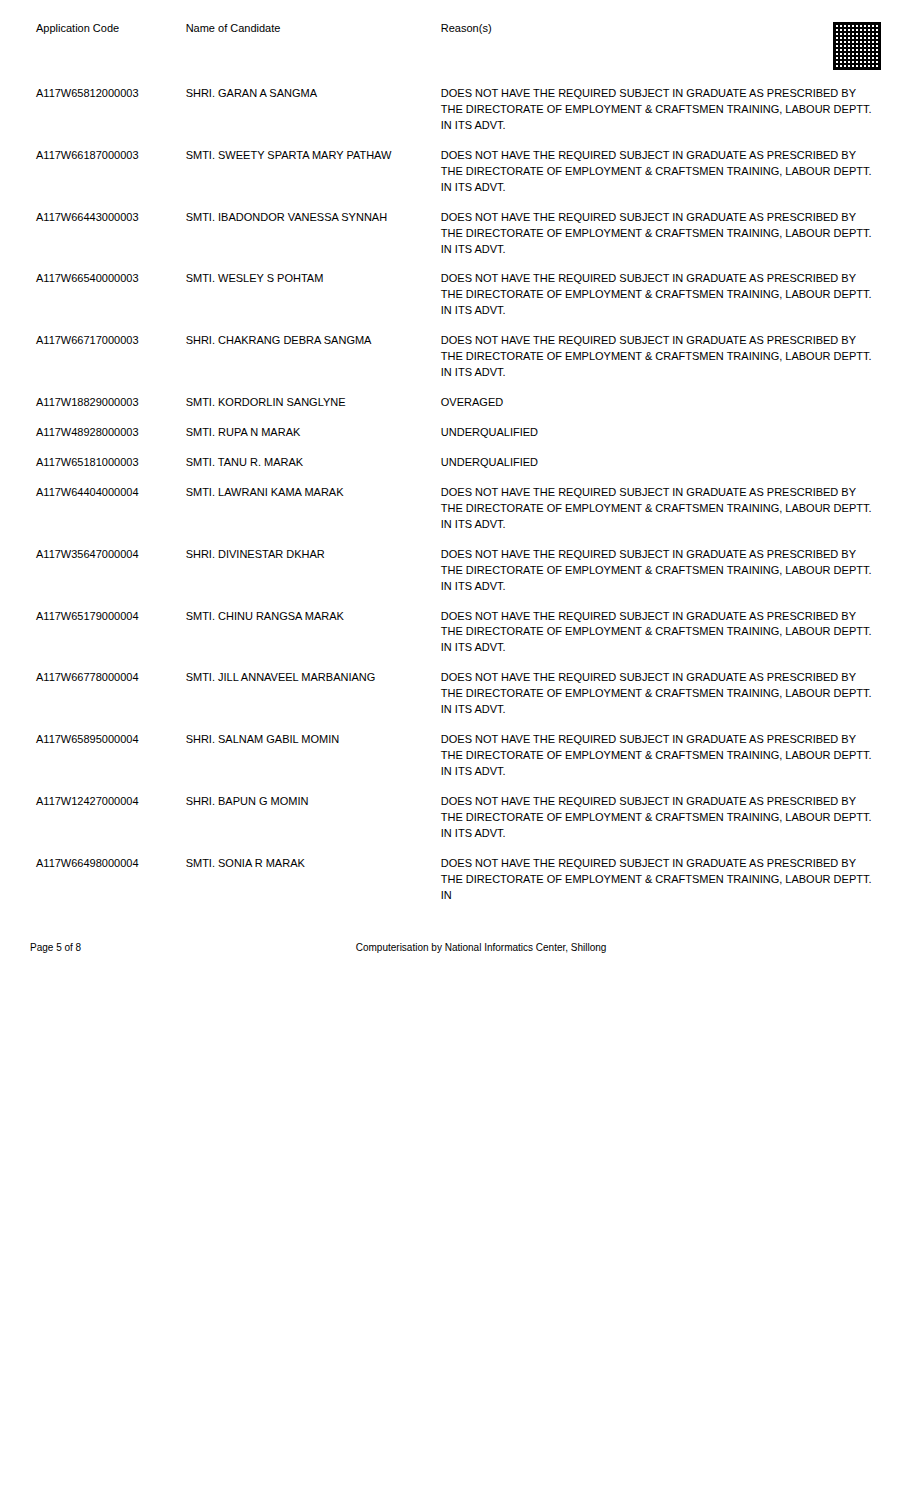| Application Code | Name of Candidate | Reason(s) | |
| --- | --- | --- | --- |
| A117W65812000003 | SHRI. GARAN A SANGMA | DOES NOT HAVE THE REQUIRED SUBJECT IN GRADUATE AS PRESCRIBED BY THE DIRECTORATE OF EMPLOYMENT & CRAFTSMEN TRAINING, LABOUR DEPTT. IN ITS ADVT. |
| A117W66187000003 | SMTI. SWEETY SPARTA MARY PATHAW | DOES NOT HAVE THE REQUIRED SUBJECT IN GRADUATE AS PRESCRIBED BY THE DIRECTORATE OF EMPLOYMENT & CRAFTSMEN TRAINING, LABOUR DEPTT. IN ITS ADVT. |
| A117W66443000003 | SMTI. IBADONDOR VANESSA SYNNAH | DOES NOT HAVE THE REQUIRED SUBJECT IN GRADUATE AS PRESCRIBED BY THE DIRECTORATE OF EMPLOYMENT & CRAFTSMEN TRAINING, LABOUR DEPTT. IN ITS ADVT. |
| A117W66540000003 | SMTI. WESLEY S POHTAM | DOES NOT HAVE THE REQUIRED SUBJECT IN GRADUATE AS PRESCRIBED BY THE DIRECTORATE OF EMPLOYMENT & CRAFTSMEN TRAINING, LABOUR DEPTT. IN ITS ADVT. |
| A117W66717000003 | SHRI. CHAKRANG DEBRA SANGMA | DOES NOT HAVE THE REQUIRED SUBJECT IN GRADUATE AS PRESCRIBED BY THE DIRECTORATE OF EMPLOYMENT & CRAFTSMEN TRAINING, LABOUR DEPTT. IN ITS ADVT. |
| A117W18829000003 | SMTI. KORDORLIN SANGLYNE | OVERAGED |
| A117W48928000003 | SMTI. RUPA N MARAK | UNDERQUALIFIED |
| A117W65181000003 | SMTI. TANU R. MARAK | UNDERQUALIFIED |
| A117W64404000004 | SMTI. LAWRANI KAMA MARAK | DOES NOT HAVE THE REQUIRED SUBJECT IN GRADUATE AS PRESCRIBED BY THE DIRECTORATE OF EMPLOYMENT & CRAFTSMEN TRAINING, LABOUR DEPTT. IN ITS ADVT. |
| A117W35647000004 | SHRI. DIVINESTAR DKHAR | DOES NOT HAVE THE REQUIRED SUBJECT IN GRADUATE AS PRESCRIBED BY THE DIRECTORATE OF EMPLOYMENT & CRAFTSMEN TRAINING, LABOUR DEPTT. IN ITS ADVT. |
| A117W65179000004 | SMTI. CHINU RANGSA MARAK | DOES NOT HAVE THE REQUIRED SUBJECT IN GRADUATE AS PRESCRIBED BY THE DIRECTORATE OF EMPLOYMENT & CRAFTSMEN TRAINING, LABOUR DEPTT. IN ITS ADVT. |
| A117W66778000004 | SMTI. JILL ANNAVEEL MARBANIANG | DOES NOT HAVE THE REQUIRED SUBJECT IN GRADUATE AS PRESCRIBED BY THE DIRECTORATE OF EMPLOYMENT & CRAFTSMEN TRAINING, LABOUR DEPTT. IN ITS ADVT. |
| A117W65895000004 | SHRI. SALNAM GABIL MOMIN | DOES NOT HAVE THE REQUIRED SUBJECT IN GRADUATE AS PRESCRIBED BY THE DIRECTORATE OF EMPLOYMENT & CRAFTSMEN TRAINING, LABOUR DEPTT. IN ITS ADVT. |
| A117W12427000004 | SHRI. BAPUN G MOMIN | DOES NOT HAVE THE REQUIRED SUBJECT IN GRADUATE AS PRESCRIBED BY THE DIRECTORATE OF EMPLOYMENT & CRAFTSMEN TRAINING, LABOUR DEPTT. IN ITS ADVT. |
| A117W66498000004 | SMTI. SONIA R MARAK | DOES NOT HAVE THE REQUIRED SUBJECT IN GRADUATE AS PRESCRIBED BY THE DIRECTORATE OF EMPLOYMENT & CRAFTSMEN TRAINING, LABOUR DEPTT. IN |
Page 5 of 8
Computerisation by National Informatics Center, Shillong